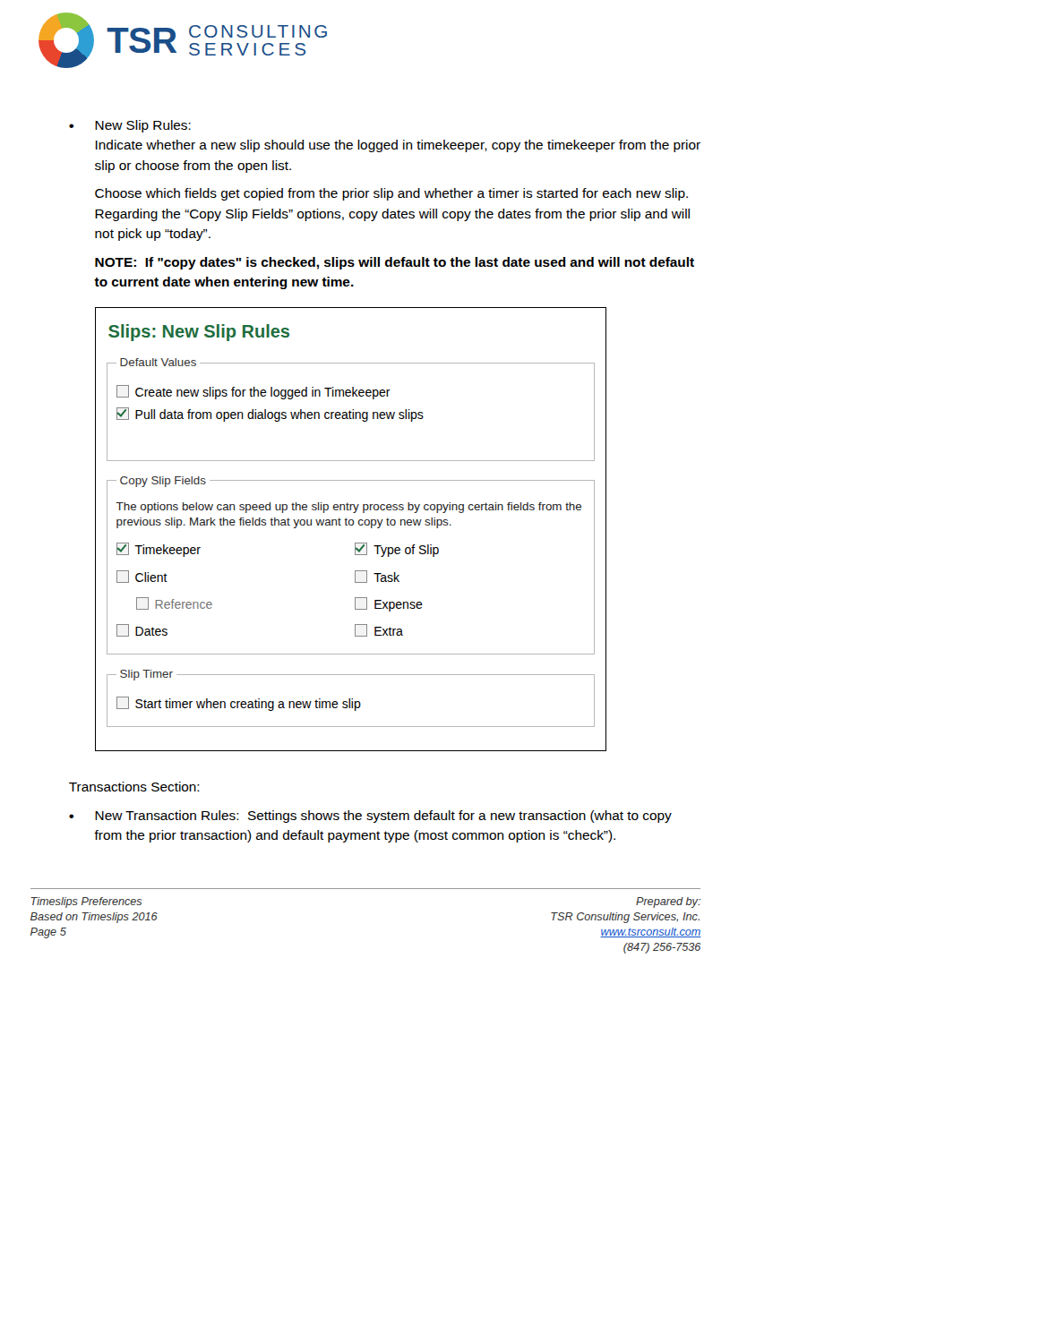TSR CONSULTING SERVICES
New Slip Rules:
Indicate whether a new slip should use the logged in timekeeper, copy the timekeeper from the prior slip or choose from the open list.
Choose which fields get copied from the prior slip and whether a timer is started for each new slip. Regarding the “Copy Slip Fields” options, copy dates will copy the dates from the prior slip and will not pick up “today”.
NOTE: If "copy dates" is checked, slips will default to the last date used and will not default to current date when entering new time.
Slips: New Slip Rules
Default Values
Create new slips for the logged in Timekeeper
Pull data from open dialogs when creating new slips
Copy Slip Fields
The options below can speed up the slip entry process by copying certain fields from the previous slip. Mark the fields that you want to copy to new slips.
Timekeeper
Type of Slip
Client
Task
Reference
Expense
Dates
Extra
Slip Timer
Start timer when creating a new time slip
Transactions Section:
New Transaction Rules: Settings shows the system default for a new transaction (what to copy from the prior transaction) and default payment type (most common option is “check”).
Timeslips Preferences
Based on Timeslips 2016
Page 5
Prepared by:
TSR Consulting Services, Inc.
www.tsrconsult.com
(847) 256-7536